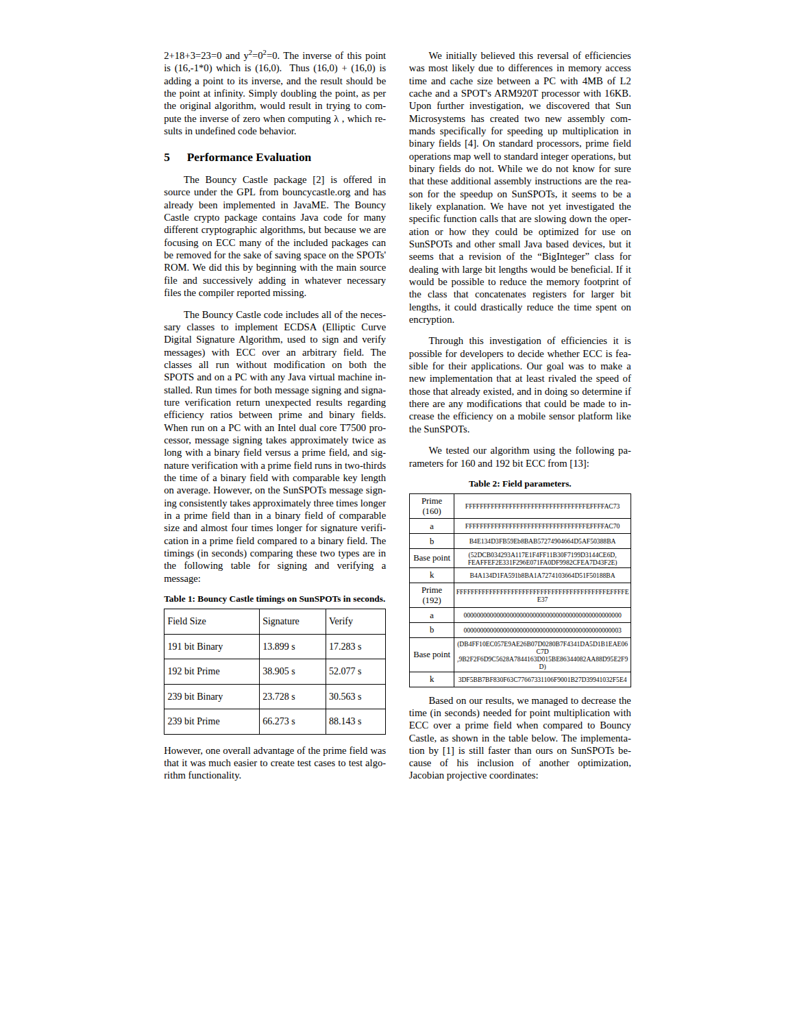2+18+3=23=0 and y2=02=0. The inverse of this point is (16,-1*0) which is (16,0). Thus (16,0) + (16,0) is adding a point to its inverse, and the result should be the point at infinity. Simply doubling the point, as per the original algorithm, would result in trying to compute the inverse of zero when computing λ , which results in undefined code behavior.
5 Performance Evaluation
The Bouncy Castle package [2] is offered in source under the GPL from bouncycastle.org and has already been implemented in JavaME. The Bouncy Castle crypto package contains Java code for many different cryptographic algorithms, but because we are focusing on ECC many of the included packages can be removed for the sake of saving space on the SPOTs' ROM. We did this by beginning with the main source file and successively adding in whatever necessary files the compiler reported missing.
The Bouncy Castle code includes all of the necessary classes to implement ECDSA (Elliptic Curve Digital Signature Algorithm, used to sign and verify messages) with ECC over an arbitrary field. The classes all run without modification on both the SPOTS and on a PC with any Java virtual machine installed. Run times for both message signing and signature verification return unexpected results regarding efficiency ratios between prime and binary fields. When run on a PC with an Intel dual core T7500 processor, message signing takes approximately twice as long with a binary field versus a prime field, and signature verification with a prime field runs in two-thirds the time of a binary field with comparable key length on average. However, on the SunSPOTs message signing consistently takes approximately three times longer in a prime field than in a binary field of comparable size and almost four times longer for signature verification in a prime field compared to a binary field. The timings (in seconds) comparing these two types are in the following table for signing and verifying a message:
Table 1: Bouncy Castle timings on SunSPOTs in seconds.
| Field Size | Signature | Verify |
| 191 bit Binary | 13.899 s | 17.283 s |
| 192 bit Prime | 38.905 s | 52.077 s |
| 239 bit Binary | 23.728 s | 30.563 s |
| 239 bit Prime | 66.273 s | 88.143 s |
However, one overall advantage of the prime field was that it was much easier to create test cases to test algorithm functionality.
We initially believed this reversal of efficiencies was most likely due to differences in memory access time and cache size between a PC with 4MB of L2 cache and a SPOT's ARM920T processor with 16KB. Upon further investigation, we discovered that Sun Microsystems has created two new assembly commands specifically for speeding up multiplication in binary fields [4]. On standard processors, prime field operations map well to standard integer operations, but binary fields do not. While we do not know for sure that these additional assembly instructions are the reason for the speedup on SunSPOTs, it seems to be a likely explanation. We have not yet investigated the specific function calls that are slowing down the operation or how they could be optimized for use on SunSPOTs and other small Java based devices, but it seems that a revision of the “BigInteger” class for dealing with large bit lengths would be beneficial. If it would be possible to reduce the memory footprint of the class that concatenates registers for larger bit lengths, it could drastically reduce the time spent on encryption.
Through this investigation of efficiencies it is possible for developers to decide whether ECC is feasible for their applications. Our goal was to make a new implementation that at least rivaled the speed of those that already existed, and in doing so determine if there are any modifications that could be made to increase the efficiency on a mobile sensor platform like the SunSPOTs.
We tested our algorithm using the following parameters for 160 and 192 bit ECC from [13]:
Table 2: Field parameters.
| Prime (160) | FFFFFFFFFFFFFFFFFFFFFFFFFFFFFFFFFEFFFFAC73 |
| a | FFFFFFFFFFFFFFFFFFFFFFFFFFFFFFFFFEFFFFAC70 |
| b | B4E134D3FB59Eb8BAB57274904664D5AF50388BA |
| Base point | (52DCB034293A117E1F4FF11B30F7199D3144CE6D, FEAFFEF2E331F296E071FA0DF9982CFEA7D43F2E) |
| k | B4A134D1FA591b8BA1A7274103664D51F50188BA |
| Prime (192) | FFFFFFFFFFFFFFFFFFFFFFFFFFFFFFFFFFFFFFFFFEFFFFEE37 |
| a | 000000000000000000000000000000000000000000000000 |
| b | 000000000000000000000000000000000000000000000003 |
| Base point | (DB4FF10EC057E9AE26B07D0280B7F4341DA5D1B1EAE06C7D ,9B2F2F6D9C5628A7844163D015BE86344082AA88D95E2F9D) |
| k | 3DF5BB7BF830F63C77667331106F9001B27D39941032F5E4 |
Based on our results, we managed to decrease the time (in seconds) needed for point multiplication with ECC over a prime field when compared to Bouncy Castle, as shown in the table below. The implementation by [1] is still faster than ours on SunSPOTs because of his inclusion of another optimization, Jacobian projective coordinates: